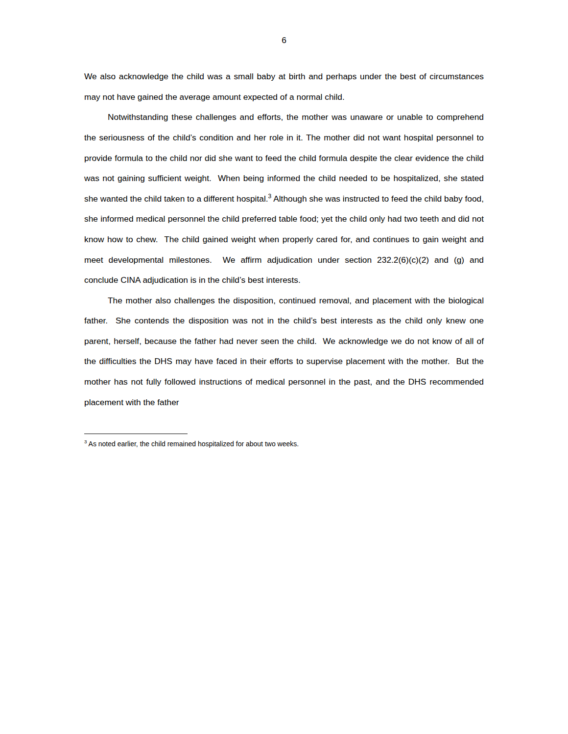6
We also acknowledge the child was a small baby at birth and perhaps under the best of circumstances may not have gained the average amount expected of a normal child.
Notwithstanding these challenges and efforts, the mother was unaware or unable to comprehend the seriousness of the child’s condition and her role in it. The mother did not want hospital personnel to provide formula to the child nor did she want to feed the child formula despite the clear evidence the child was not gaining sufficient weight. When being informed the child needed to be hospitalized, she stated she wanted the child taken to a different hospital.3 Although she was instructed to feed the child baby food, she informed medical personnel the child preferred table food; yet the child only had two teeth and did not know how to chew. The child gained weight when properly cared for, and continues to gain weight and meet developmental milestones. We affirm adjudication under section 232.2(6)(c)(2) and (g) and conclude CINA adjudication is in the child’s best interests.
The mother also challenges the disposition, continued removal, and placement with the biological father. She contends the disposition was not in the child’s best interests as the child only knew one parent, herself, because the father had never seen the child. We acknowledge we do not know of all of the difficulties the DHS may have faced in their efforts to supervise placement with the mother. But the mother has not fully followed instructions of medical personnel in the past, and the DHS recommended placement with the father
3 As noted earlier, the child remained hospitalized for about two weeks.